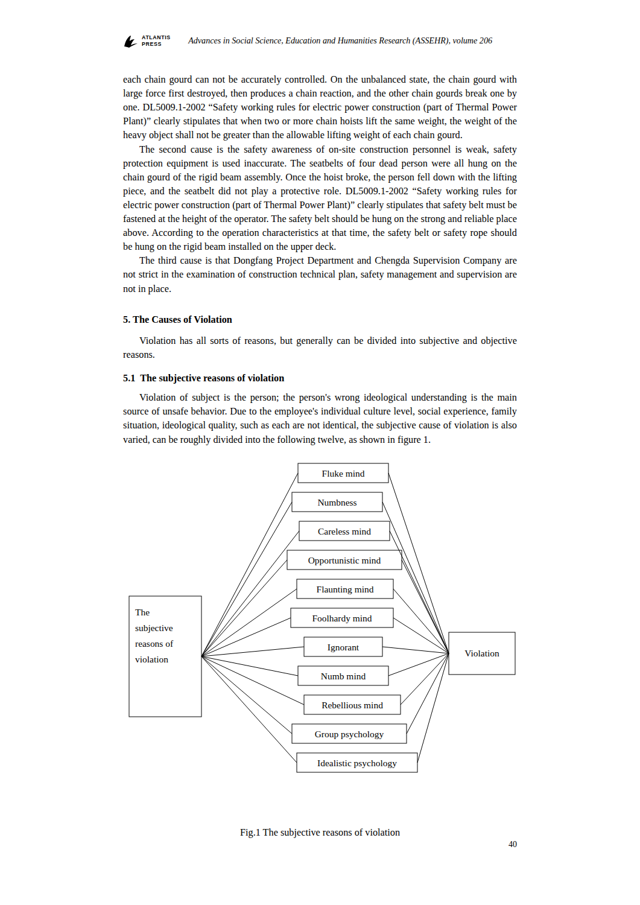ATLANTIS
PRESS
Advances in Social Science, Education and Humanities Research (ASSEHR), volume 206
each chain gourd can not be accurately controlled. On the unbalanced state, the chain gourd with large force first destroyed, then produces a chain reaction, and the other chain gourds break one by one. DL5009.1-2002 “Safety working rules for electric power construction (part of Thermal Power Plant)” clearly stipulates that when two or more chain hoists lift the same weight, the weight of the heavy object shall not be greater than the allowable lifting weight of each chain gourd.
The second cause is the safety awareness of on-site construction personnel is weak, safety protection equipment is used inaccurate. The seatbelts of four dead person were all hung on the chain gourd of the rigid beam assembly. Once the hoist broke, the person fell down with the lifting piece, and the seatbelt did not play a protective role. DL5009.1-2002 “Safety working rules for electric power construction (part of Thermal Power Plant)” clearly stipulates that safety belt must be fastened at the height of the operator. The safety belt should be hung on the strong and reliable place above. According to the operation characteristics at that time, the safety belt or safety rope should be hung on the rigid beam installed on the upper deck.
The third cause is that Dongfang Project Department and Chengda Supervision Company are not strict in the examination of construction technical plan, safety management and supervision are not in place.
5. The Causes of Violation
Violation has all sorts of reasons, but generally can be divided into subjective and objective reasons.
5.1 The subjective reasons of violation
Violation of subject is the person; the person's wrong ideological understanding is the main source of unsafe behavior. Due to the employee's individual culture level, social experience, family situation, ideological quality, such as each are not identical, the subjective cause of violation is also varied, can be roughly divided into the following twelve, as shown in figure 1.
Fluke mind Numbness Careless mind Opportunistic mind Flaunting mind Foolhardy mind Ignorant Numb mind Rebellious mind Group psychology Idealistic psychology The subjective reasons of violation Violation
Fig.1 The subjective reasons of violation
40